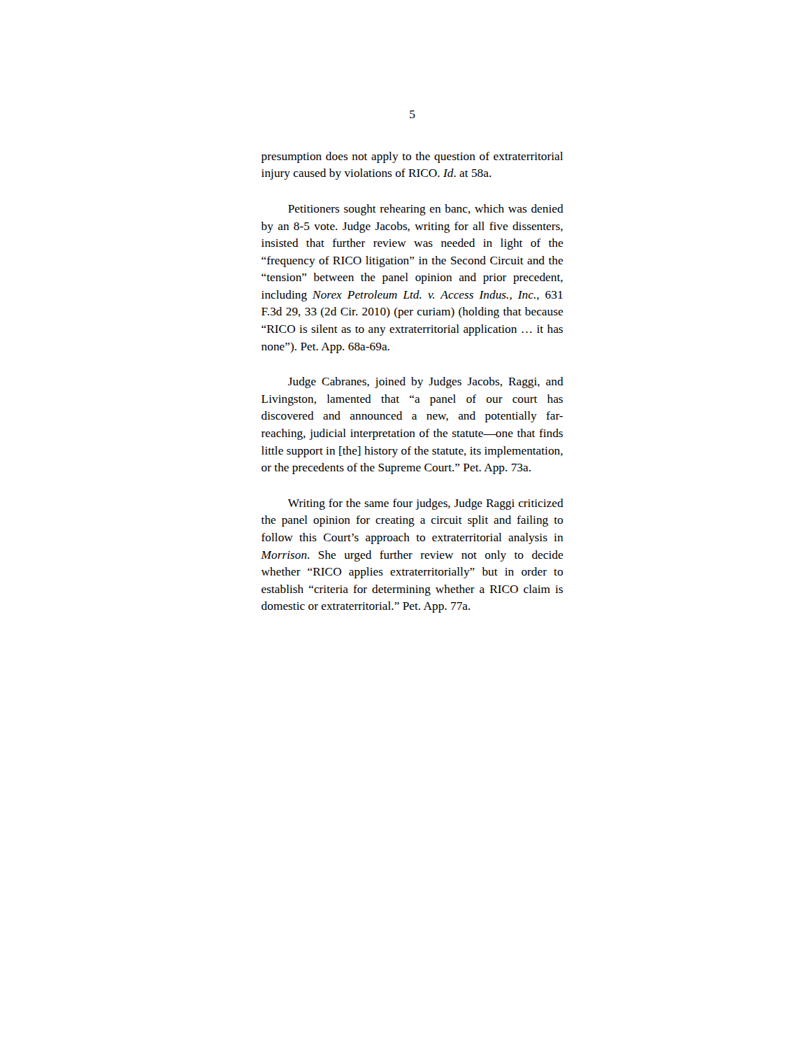5
presumption does not apply to the question of extraterritorial injury caused by violations of RICO. Id. at 58a.
Petitioners sought rehearing en banc, which was denied by an 8-5 vote. Judge Jacobs, writing for all five dissenters, insisted that further review was needed in light of the “frequency of RICO litigation” in the Second Circuit and the “tension” between the panel opinion and prior precedent, including Norex Petroleum Ltd. v. Access Indus., Inc., 631 F.3d 29, 33 (2d Cir. 2010) (per curiam) (holding that because “RICO is silent as to any extraterritorial application … it has none”). Pet. App. 68a-69a.
Judge Cabranes, joined by Judges Jacobs, Raggi, and Livingston, lamented that “a panel of our court has discovered and announced a new, and potentially far-reaching, judicial interpretation of the statute—one that finds little support in [the] history of the statute, its implementation, or the precedents of the Supreme Court.” Pet. App. 73a.
Writing for the same four judges, Judge Raggi criticized the panel opinion for creating a circuit split and failing to follow this Court’s approach to extraterritorial analysis in Morrison. She urged further review not only to decide whether “RICO applies extraterritorially” but in order to establish “criteria for determining whether a RICO claim is domestic or extraterritorial.” Pet. App. 77a.